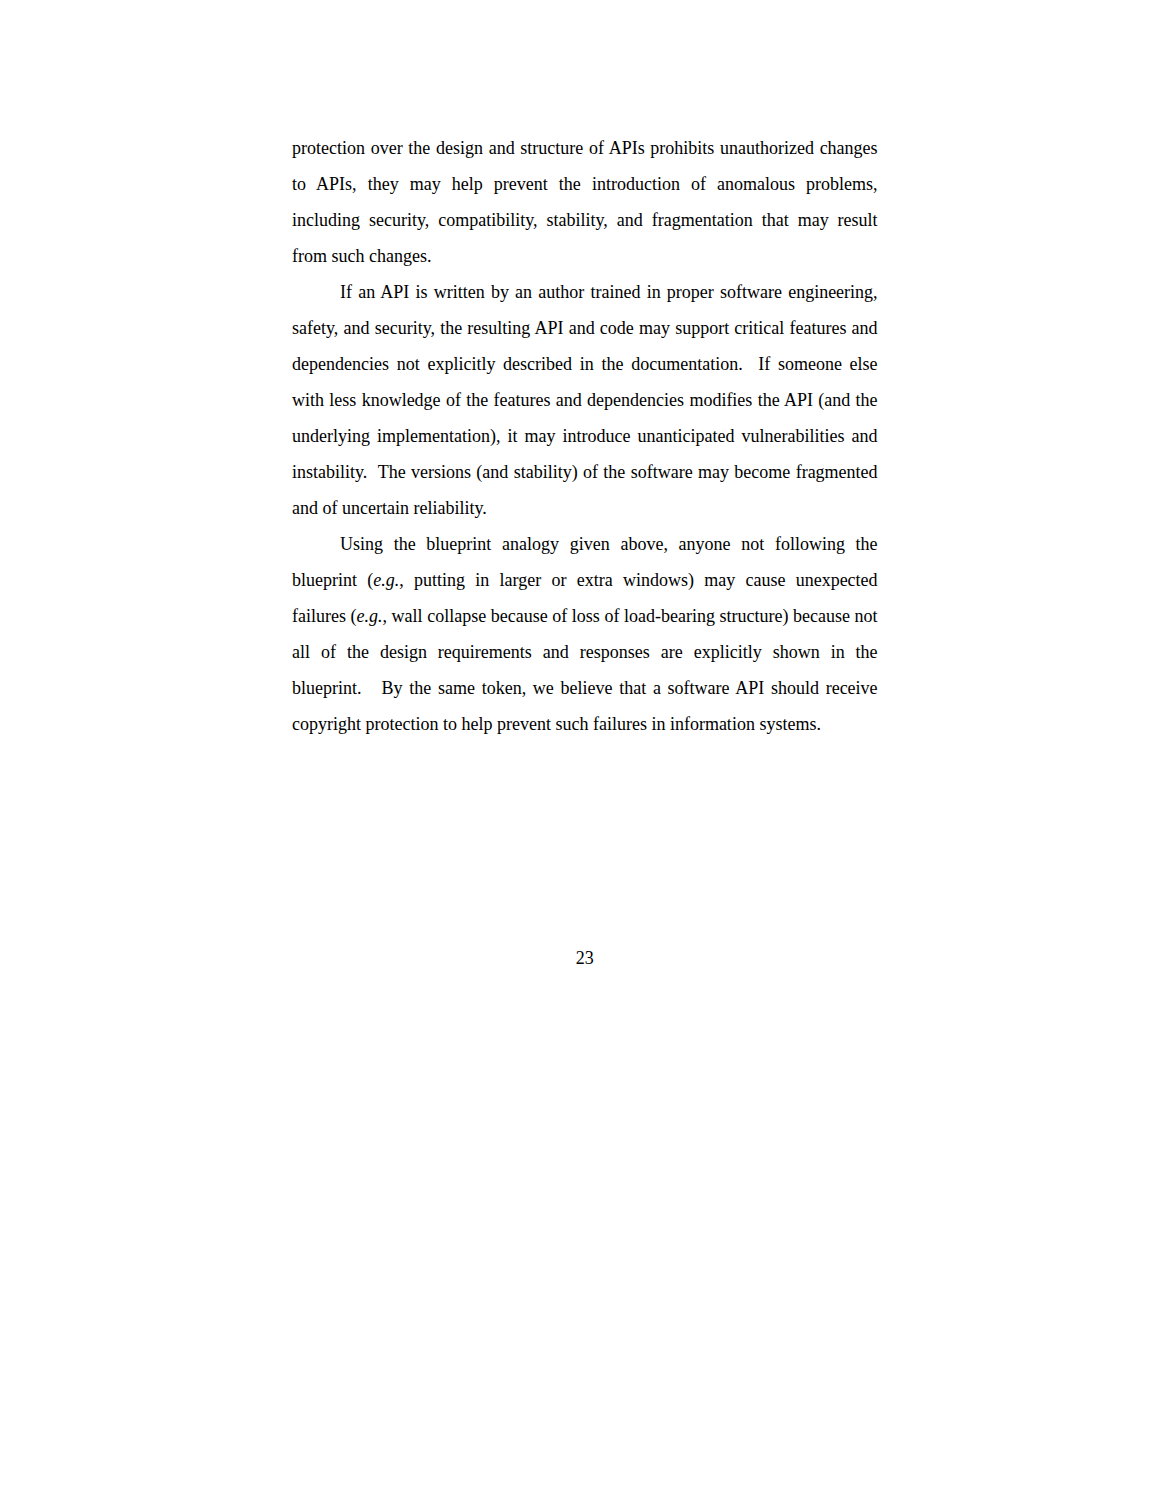protection over the design and structure of APIs prohibits unauthorized changes to APIs, they may help prevent the introduction of anomalous problems, including security, compatibility, stability, and fragmentation that may result from such changes.
If an API is written by an author trained in proper software engineering, safety, and security, the resulting API and code may support critical features and dependencies not explicitly described in the documentation. If someone else with less knowledge of the features and dependencies modifies the API (and the underlying implementation), it may introduce unanticipated vulnerabilities and instability. The versions (and stability) of the software may become fragmented and of uncertain reliability.
Using the blueprint analogy given above, anyone not following the blueprint (e.g., putting in larger or extra windows) may cause unexpected failures (e.g., wall collapse because of loss of load-bearing structure) because not all of the design requirements and responses are explicitly shown in the blueprint. By the same token, we believe that a software API should receive copyright protection to help prevent such failures in information systems.
23